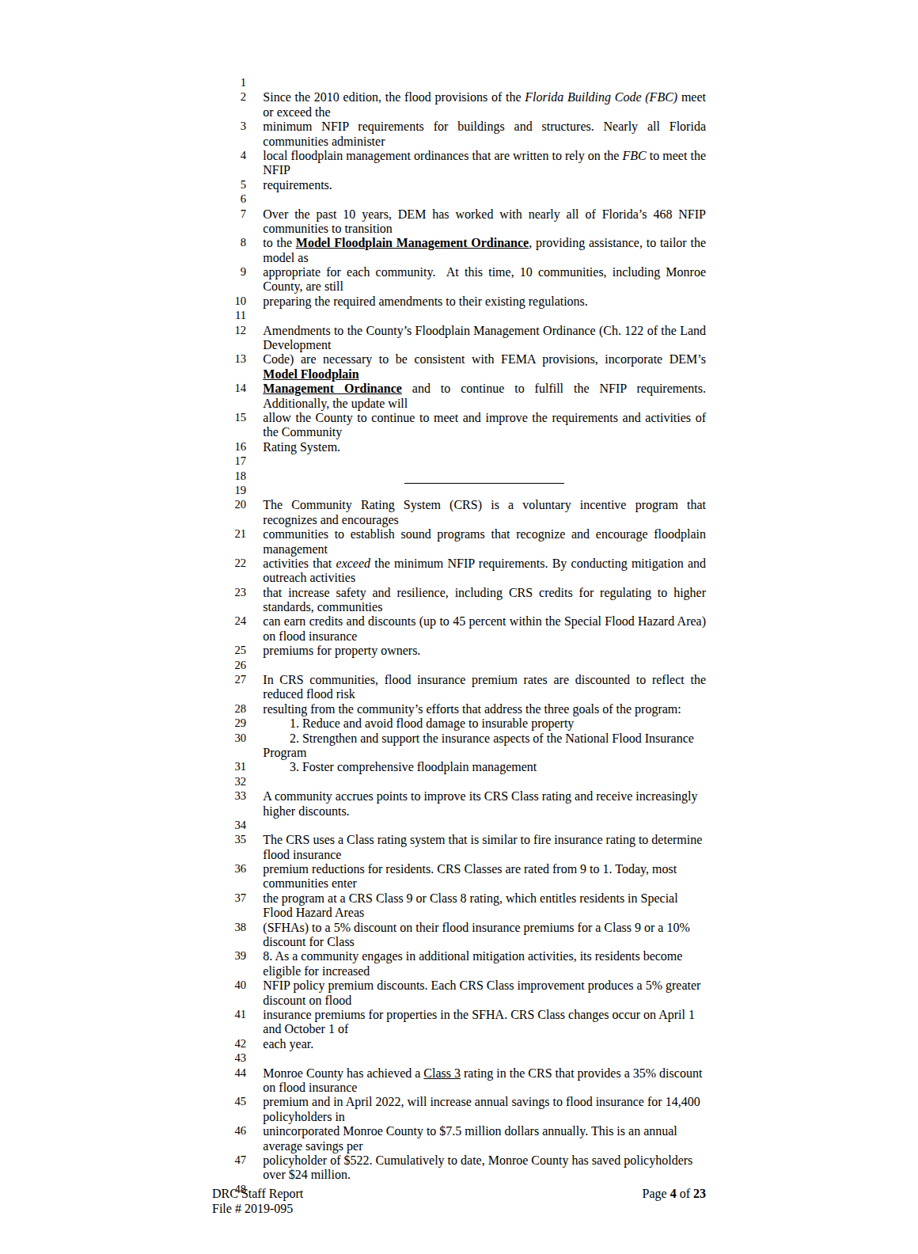1
2
Since the 2010 edition, the flood provisions of the Florida Building Code (FBC) meet or exceed the
3
minimum NFIP requirements for buildings and structures. Nearly all Florida communities administer
4
local floodplain management ordinances that are written to rely on the FBC to meet the NFIP
5
requirements.
6
7
Over the past 10 years, DEM has worked with nearly all of Florida’s 468 NFIP communities to transition
8
to the Model Floodplain Management Ordinance, providing assistance, to tailor the model as
9
appropriate for each community. At this time, 10 communities, including Monroe County, are still
10
preparing the required amendments to their existing regulations.
11
12
Amendments to the County’s Floodplain Management Ordinance (Ch. 122 of the Land Development
13
Code) are necessary to be consistent with FEMA provisions, incorporate DEM’s Model Floodplain
14
Management Ordinance and to continue to fulfill the NFIP requirements. Additionally, the update will
15
allow the County to continue to meet and improve the requirements and activities of the Community
16
Rating System.
17
18
19
20
The Community Rating System (CRS) is a voluntary incentive program that recognizes and encourages
21
communities to establish sound programs that recognize and encourage floodplain management
22
activities that exceed the minimum NFIP requirements. By conducting mitigation and outreach activities
23
that increase safety and resilience, including CRS credits for regulating to higher standards, communities
24
can earn credits and discounts (up to 45 percent within the Special Flood Hazard Area) on flood insurance
25
premiums for property owners.
26
27
In CRS communities, flood insurance premium rates are discounted to reflect the reduced flood risk
28
resulting from the community’s efforts that address the three goals of the program:
29
1. Reduce and avoid flood damage to insurable property
30
2. Strengthen and support the insurance aspects of the National Flood Insurance Program
31
3. Foster comprehensive floodplain management
32
33
A community accrues points to improve its CRS Class rating and receive increasingly higher discounts.
34
35
The CRS uses a Class rating system that is similar to fire insurance rating to determine flood insurance
36
premium reductions for residents. CRS Classes are rated from 9 to 1. Today, most communities enter
37
the program at a CRS Class 9 or Class 8 rating, which entitles residents in Special Flood Hazard Areas
38
(SFHAs) to a 5% discount on their flood insurance premiums for a Class 9 or a 10% discount for Class
39
8. As a community engages in additional mitigation activities, its residents become eligible for increased
40
NFIP policy premium discounts. Each CRS Class improvement produces a 5% greater discount on flood
41
insurance premiums for properties in the SFHA. CRS Class changes occur on April 1 and October 1 of
42
each year.
43
44
Monroe County has achieved a Class 3 rating in the CRS that provides a 35% discount on flood insurance
45
premium and in April 2022, will increase annual savings to flood insurance for 14,400 policyholders in
46
unincorporated Monroe County to $7.5 million dollars annually. This is an annual average savings per
47
policyholder of $522. Cumulatively to date, Monroe County has saved policyholders over $24 million.
48
DRC Staff Report
File # 2019-095
Page 4 of 23